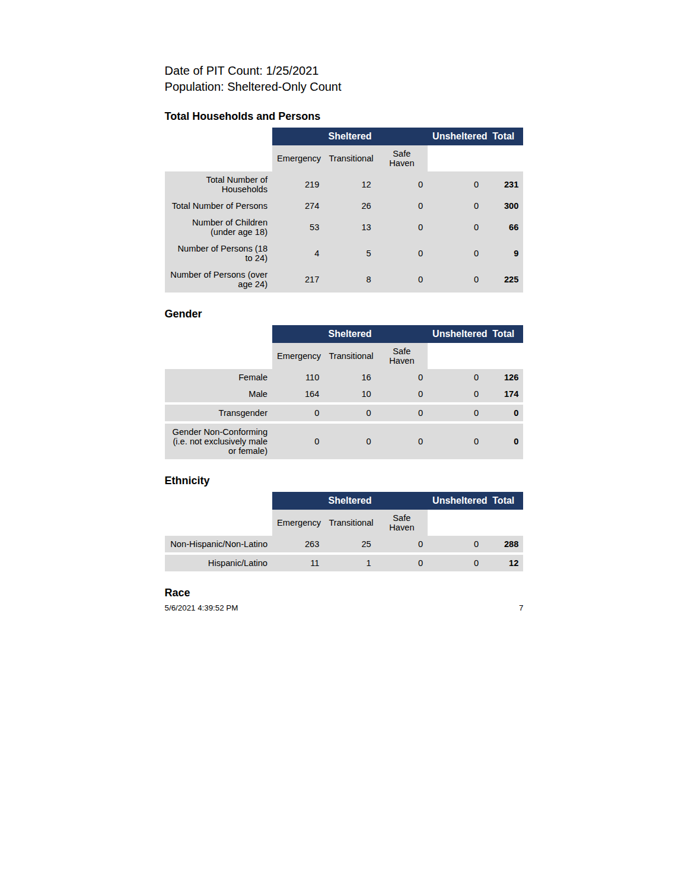Date of PIT Count: 1/25/2021
Population: Sheltered-Only Count
Total Households and Persons
| | Sheltered | Unsheltered | Total |
| | Emergency | Transitional | Safe Haven | | |
| Total Number of Households | 219 | 12 | 0 | 0 | 231 |
| Total Number of Persons | 274 | 26 | 0 | 0 | 300 |
| Number of Children (under age 18) | 53 | 13 | 0 | 0 | 66 |
| Number of Persons (18 to 24) | 4 | 5 | 0 | 0 | 9 |
| Number of Persons (over age 24) | 217 | 8 | 0 | 0 | 225 |
Gender
| | Sheltered | Unsheltered | Total |
| | Emergency | Transitional | Safe Haven | | |
| Female | 110 | 16 | 0 | 0 | 126 |
| Male | 164 | 10 | 0 | 0 | 174 |
| Transgender | 0 | 0 | 0 | 0 | 0 |
| Gender Non-Conforming (i.e. not exclusively male or female) | 0 | 0 | 0 | 0 | 0 |
Ethnicity
| | Sheltered | Unsheltered | Total |
| | Emergency | Transitional | Safe Haven | | |
| Non-Hispanic/Non-Latino | 263 | 25 | 0 | 0 | 288 |
| Hispanic/Latino | 11 | 1 | 0 | 0 | 12 |
Race
5/6/2021 4:39:52 PM 7